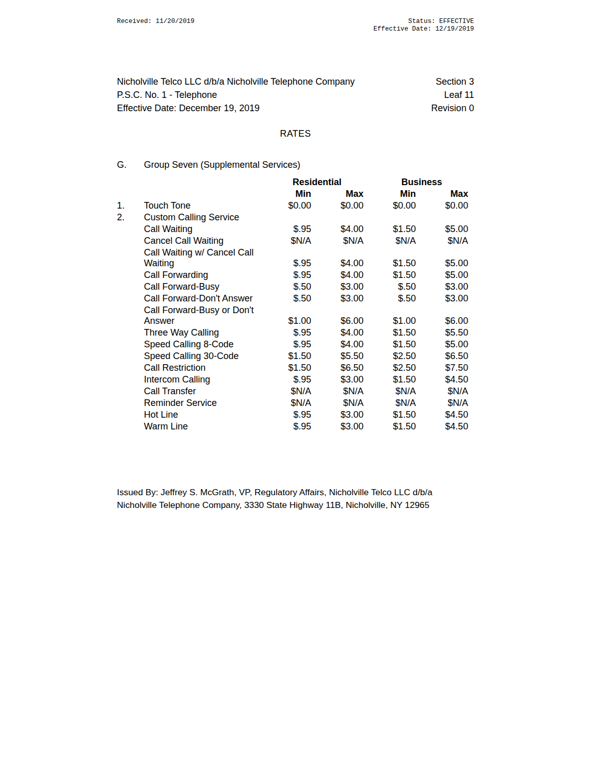Received: 11/20/2019
Status: EFFECTIVE
Effective Date: 12/19/2019
Nicholville Telco LLC d/b/a Nicholville Telephone Company
P.S.C. No. 1 - Telephone
Effective Date: December 19, 2019
Section 3
Leaf 11
Revision 0
RATES
G. Group Seven (Supplemental Services)
| | | Residential | Business |
| --- | --- | --- | --- |
| | | Min | Max | Min | Max |
| 1. | Touch Tone | $0.00 | $0.00 | $0.00 | $0.00 |
| 2. | Custom Calling Service | | | | |
| | Call Waiting | $.95 | $4.00 | $1.50 | $5.00 |
| | Cancel Call Waiting | $N/A | $N/A | $N/A | $N/A |
| | Call Waiting w/ Cancel Call Waiting | $.95 | $4.00 | $1.50 | $5.00 |
| | Call Forwarding | $.95 | $4.00 | $1.50 | $5.00 |
| | Call Forward-Busy | $.50 | $3.00 | $.50 | $3.00 |
| | Call Forward-Don't Answer | $.50 | $3.00 | $.50 | $3.00 |
| | Call Forward-Busy or Don't Answer | $1.00 | $6.00 | $1.00 | $6.00 |
| | Three Way Calling | $.95 | $4.00 | $1.50 | $5.50 |
| | Speed Calling 8-Code | $.95 | $4.00 | $1.50 | $5.00 |
| | Speed Calling 30-Code | $1.50 | $5.50 | $2.50 | $6.50 |
| | Call Restriction | $1.50 | $6.50 | $2.50 | $7.50 |
| | Intercom Calling | $.95 | $3.00 | $1.50 | $4.50 |
| | Call Transfer | $N/A | $N/A | $N/A | $N/A |
| | Reminder Service | $N/A | $N/A | $N/A | $N/A |
| | Hot Line | $.95 | $3.00 | $1.50 | $4.50 |
| | Warm Line | $.95 | $3.00 | $1.50 | $4.50 |
Issued By: Jeffrey S. McGrath, VP, Regulatory Affairs, Nicholville Telco LLC d/b/a
Nicholville Telephone Company, 3330 State Highway 11B, Nicholville, NY 12965